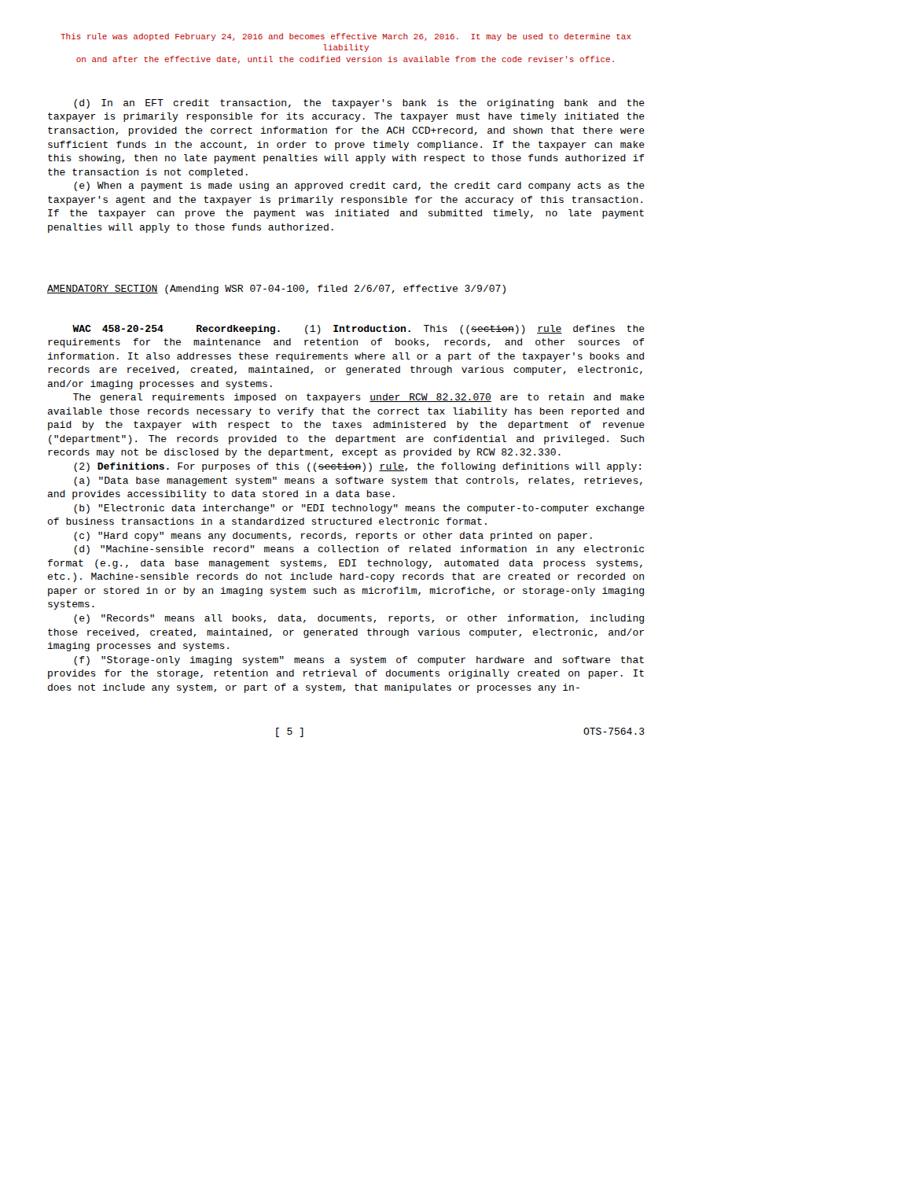This rule was adopted February 24, 2016 and becomes effective March 26, 2016. It may be used to determine tax liability
on and after the effective date, until the codified version is available from the code reviser's office.
(d) In an EFT credit transaction, the taxpayer's bank is the originating bank and the taxpayer is primarily responsible for its accuracy. The taxpayer must have timely initiated the transaction, provided the correct information for the ACH CCD+record, and shown that there were sufficient funds in the account, in order to prove timely compliance. If the taxpayer can make this showing, then no late payment penalties will apply with respect to those funds authorized if the transaction is not completed.
(e) When a payment is made using an approved credit card, the credit card company acts as the taxpayer's agent and the taxpayer is primarily responsible for the accuracy of this transaction. If the taxpayer can prove the payment was initiated and submitted timely, no late payment penalties will apply to those funds authorized.
AMENDATORY SECTION (Amending WSR 07-04-100, filed 2/6/07, effective 3/9/07)
WAC 458-20-254 Recordkeeping. (1) Introduction. This ((section)) rule defines the requirements for the maintenance and retention of books, records, and other sources of information. It also addresses these requirements where all or a part of the taxpayer's books and records are received, created, maintained, or generated through various computer, electronic, and/or imaging processes and systems.
The general requirements imposed on taxpayers under RCW 82.32.070 are to retain and make available those records necessary to verify that the correct tax liability has been reported and paid by the taxpayer with respect to the taxes administered by the department of revenue ("department"). The records provided to the department are confidential and privileged. Such records may not be disclosed by the department, except as provided by RCW 82.32.330.
(2) Definitions. For purposes of this ((section)) rule, the following definitions will apply:
(a) "Data base management system" means a software system that controls, relates, retrieves, and provides accessibility to data stored in a data base.
(b) "Electronic data interchange" or "EDI technology" means the computer-to-computer exchange of business transactions in a standardized structured electronic format.
(c) "Hard copy" means any documents, records, reports or other data printed on paper.
(d) "Machine-sensible record" means a collection of related information in any electronic format (e.g., data base management systems, EDI technology, automated data process systems, etc.). Machine-sensible records do not include hard-copy records that are created or recorded on paper or stored in or by an imaging system such as microfilm, microfiche, or storage-only imaging systems.
(e) "Records" means all books, data, documents, reports, or other information, including those received, created, maintained, or generated through various computer, electronic, and/or imaging processes and systems.
(f) "Storage-only imaging system" means a system of computer hardware and software that provides for the storage, retention and retrieval of documents originally created on paper. It does not include any system, or part of a system, that manipulates or processes any in-
[ 5 ] OTS-7564.3